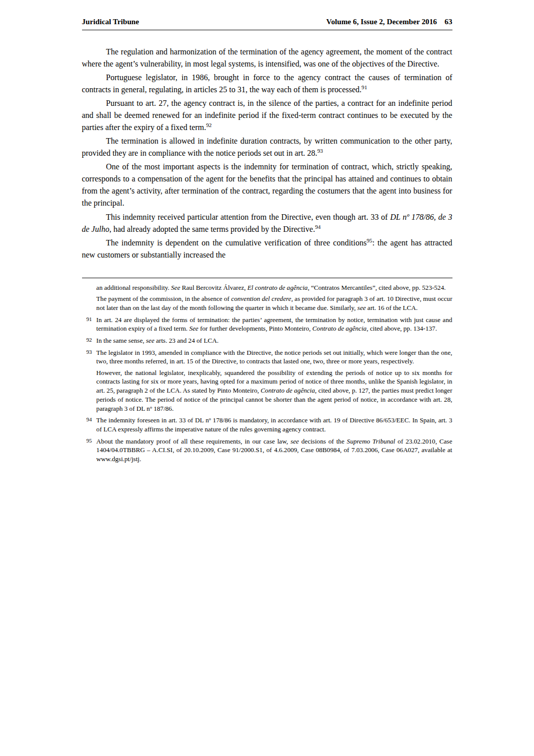Juridical Tribune Volume 6, Issue 2, December 2016 63
The regulation and harmonization of the termination of the agency agreement, the moment of the contract where the agent’s vulnerability, in most legal systems, is intensified, was one of the objectives of the Directive.
Portuguese legislator, in 1986, brought in force to the agency contract the causes of termination of contracts in general, regulating, in articles 25 to 31, the way each of them is processed.91
Pursuant to art. 27, the agency contract is, in the silence of the parties, a contract for an indefinite period and shall be deemed renewed for an indefinite period if the fixed-term contract continues to be executed by the parties after the expiry of a fixed term.92
The termination is allowed in indefinite duration contracts, by written communication to the other party, provided they are in compliance with the notice periods set out in art. 28.93
One of the most important aspects is the indemnity for termination of contract, which, strictly speaking, corresponds to a compensation of the agent for the benefits that the principal has attained and continues to obtain from the agent’s activity, after termination of the contract, regarding the costumers that the agent into business for the principal.
This indemnity received particular attention from the Directive, even though art. 33 of DL nº 178/86, de 3 de Julho, had already adopted the same terms provided by the Directive.94
The indemnity is dependent on the cumulative verification of three conditions95: the agent has attracted new customers or substantially increased the
an additional responsibility. See Raul Bercovitz Álvarez, El contrato de agência, “Contratos Mercantiles”, cited above, pp. 523-524.
The payment of the commission, in the absence of convention del credere, as provided for paragraph 3 of art. 10 Directive, must occur not later than on the last day of the month following the quarter in which it became due. Similarly, see art. 16 of the LCA.
91 In art. 24 are displayed the forms of termination: the parties’ agreement, the termination by notice, termination with just cause and termination expiry of a fixed term. See for further developments, Pinto Monteiro, Contrato de agência, cited above, pp. 134-137.
92 In the same sense, see arts. 23 and 24 of LCA.
93
The legislator in 1993, amended in compliance with the Directive, the notice periods set out initially, which were longer than the one, two, three months referred, in art. 15 of the Directive, to contracts that lasted one, two, three or more years, respectively.
However, the national legislator, inexplicably, squandered the possibility of extending the periods of notice up to six months for contracts lasting for six or more years, having opted for a maximum period of notice of three months, unlike the Spanish legislator, in art. 25, paragraph 2 of the LCA. As stated by Pinto Monteiro, Contrato de agência, cited above, p. 127, the parties must predict longer periods of notice. The period of notice of the principal cannot be shorter than the agent period of notice, in accordance with art. 28, paragraph 3 of DL nº 187/86.
94 The indemnity foreseen in art. 33 of DL nº 178/86 is mandatory, in accordance with art. 19 of Directive 86/653/EEC. In Spain, art. 3 of LCA expressly affirms the imperative nature of the rules governing agency contract.
95 About the mandatory proof of all these requirements, in our case law, see decisions of the Supremo Tribunal of 23.02.2010, Case 1404/04.0TBBRG – A.CI.SI, of 20.10.2009, Case 91/2000.S1, of 4.6.2009, Case 08B0984, of 7.03.2006, Case 06A027, available at www.dgsi.pt/jstj.